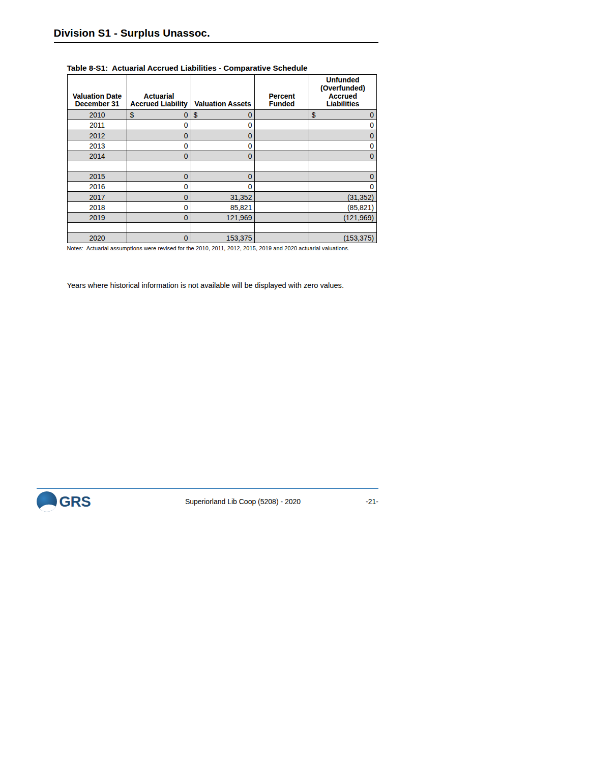Division S1 - Surplus Unassoc.
Table 8-S1: Actuarial Accrued Liabilities - Comparative Schedule
| Valuation Date December 31 | Actuarial Accrued Liability | Valuation Assets | Percent Funded | Unfunded (Overfunded) Accrued Liabilities |
| --- | --- | --- | --- | --- |
| 2010 | $ 0 | $ 0 | | $ 0 |
| 2011 | 0 | 0 | | 0 |
| 2012 | 0 | 0 | | 0 |
| 2013 | 0 | 0 | | 0 |
| 2014 | 0 | 0 | | 0 |
| 2015 | 0 | 0 | | 0 |
| 2016 | 0 | 0 | | 0 |
| 2017 | 0 | 31,352 | | (31,352) |
| 2018 | 0 | 85,821 | | (85,821) |
| 2019 | 0 | 121,969 | | (121,969) |
| 2020 | 0 | 153,375 | | (153,375) |
Notes: Actuarial assumptions were revised for the 2010, 2011, 2012, 2015, 2019 and 2020 actuarial valuations.
Years where historical information is not available will be displayed with zero values.
GRS
Superiorland Lib Coop (5208) - 2020
-21-